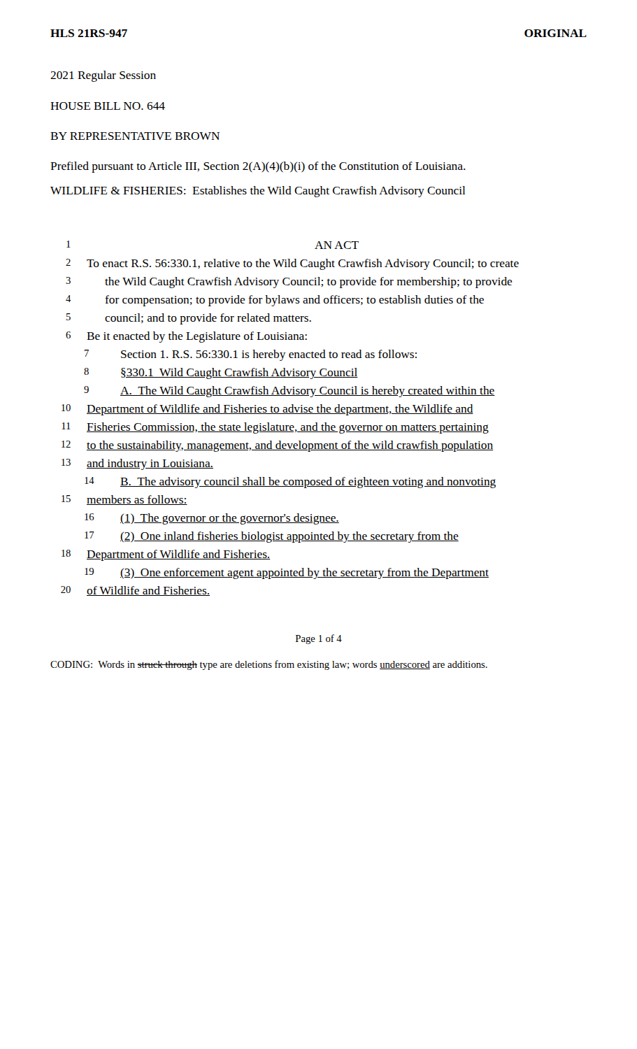HLS 21RS-947 ORIGINAL
2021 Regular Session
HOUSE BILL NO. 644
BY REPRESENTATIVE BROWN
Prefiled pursuant to Article III, Section 2(A)(4)(b)(i) of the Constitution of Louisiana.
WILDLIFE & FISHERIES: Establishes the Wild Caught Crawfish Advisory Council
AN ACT
To enact R.S. 56:330.1, relative to the Wild Caught Crawfish Advisory Council; to create
the Wild Caught Crawfish Advisory Council; to provide for membership; to provide
for compensation; to provide for bylaws and officers; to establish duties of the
council; and to provide for related matters.
Be it enacted by the Legislature of Louisiana:
Section 1. R.S. 56:330.1 is hereby enacted to read as follows:
§330.1 Wild Caught Crawfish Advisory Council
A. The Wild Caught Crawfish Advisory Council is hereby created within the
Department of Wildlife and Fisheries to advise the department, the Wildlife and
Fisheries Commission, the state legislature, and the governor on matters pertaining
to the sustainability, management, and development of the wild crawfish population
and industry in Louisiana.
B. The advisory council shall be composed of eighteen voting and nonvoting
members as follows:
(1) The governor or the governor's designee.
(2) One inland fisheries biologist appointed by the secretary from the
Department of Wildlife and Fisheries.
(3) One enforcement agent appointed by the secretary from the Department
of Wildlife and Fisheries.
Page 1 of 4
CODING: Words in struck through type are deletions from existing law; words underscored are additions.